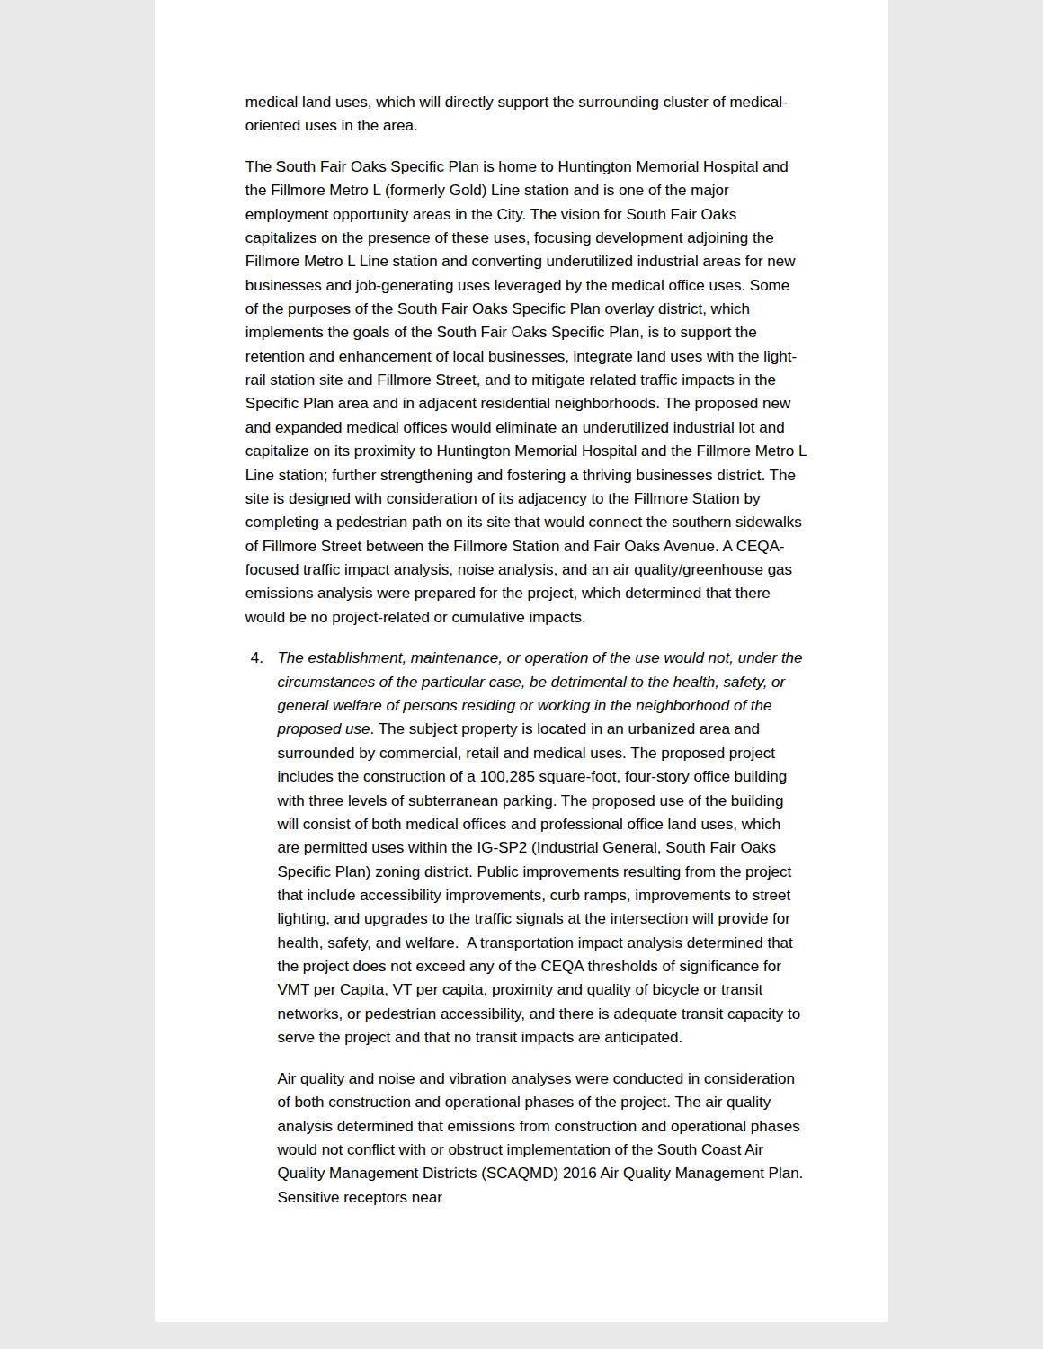medical land uses, which will directly support the surrounding cluster of medical-oriented uses in the area.
The South Fair Oaks Specific Plan is home to Huntington Memorial Hospital and the Fillmore Metro L (formerly Gold) Line station and is one of the major employment opportunity areas in the City. The vision for South Fair Oaks capitalizes on the presence of these uses, focusing development adjoining the Fillmore Metro L Line station and converting underutilized industrial areas for new businesses and job-generating uses leveraged by the medical office uses. Some of the purposes of the South Fair Oaks Specific Plan overlay district, which implements the goals of the South Fair Oaks Specific Plan, is to support the retention and enhancement of local businesses, integrate land uses with the light-rail station site and Fillmore Street, and to mitigate related traffic impacts in the Specific Plan area and in adjacent residential neighborhoods. The proposed new and expanded medical offices would eliminate an underutilized industrial lot and capitalize on its proximity to Huntington Memorial Hospital and the Fillmore Metro L Line station; further strengthening and fostering a thriving businesses district. The site is designed with consideration of its adjacency to the Fillmore Station by completing a pedestrian path on its site that would connect the southern sidewalks of Fillmore Street between the Fillmore Station and Fair Oaks Avenue. A CEQA-focused traffic impact analysis, noise analysis, and an air quality/greenhouse gas emissions analysis were prepared for the project, which determined that there would be no project-related or cumulative impacts.
4.
The establishment, maintenance, or operation of the use would not, under the circumstances of the particular case, be detrimental to the health, safety, or general welfare of persons residing or working in the neighborhood of the proposed use. The subject property is located in an urbanized area and surrounded by commercial, retail and medical uses. The proposed project includes the construction of a 100,285 square-foot, four-story office building with three levels of subterranean parking. The proposed use of the building will consist of both medical offices and professional office land uses, which are permitted uses within the IG-SP2 (Industrial General, South Fair Oaks Specific Plan) zoning district. Public improvements resulting from the project that include accessibility improvements, curb ramps, improvements to street lighting, and upgrades to the traffic signals at the intersection will provide for health, safety, and welfare. A transportation impact analysis determined that the project does not exceed any of the CEQA thresholds of significance for VMT per Capita, VT per capita, proximity and quality of bicycle or transit networks, or pedestrian accessibility, and there is adequate transit capacity to serve the project and that no transit impacts are anticipated.
Air quality and noise and vibration analyses were conducted in consideration of both construction and operational phases of the project. The air quality analysis determined that emissions from construction and operational phases would not conflict with or obstruct implementation of the South Coast Air Quality Management Districts (SCAQMD) 2016 Air Quality Management Plan. Sensitive receptors near